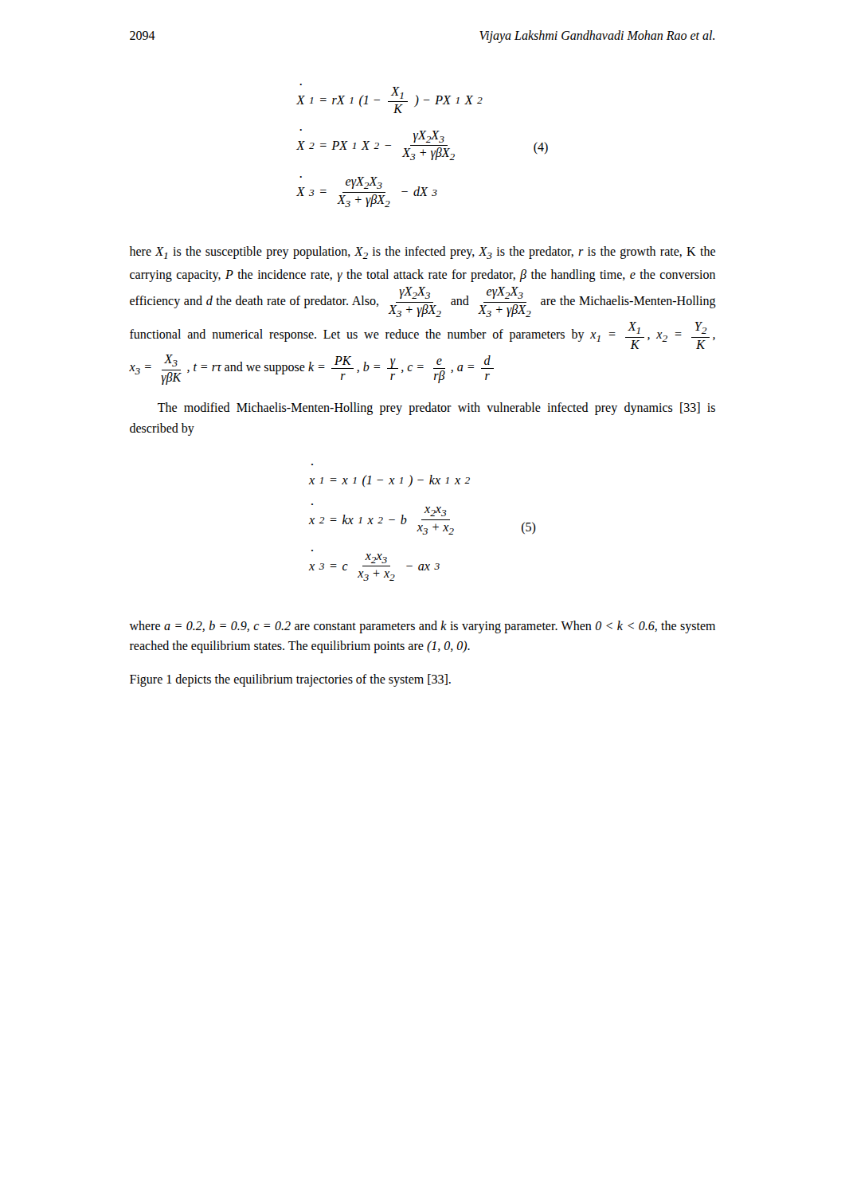2094 Vijaya Lakshmi Gandhavadi Mohan Rao et al.
X1 = rX1(1 − X1 K ) − PX1X2
X2 = PX1X2 − γX2X3 X3 + γβX2
X3 = eγX2X3 X3 + γβX2 − dX3
(4)
here X1 is the susceptible prey population, X2 is the infected prey, X3 is the predator, r is the growth rate, K the carrying capacity, P the incidence rate, γ the total attack rate for predator, β the handling time, e the conversion efficiency and d the death rate of predator. Also, γX2X3 X3 + γβX2 and eγX2X3 X3 + γβX2 are the Michaelis-Menten-Holling functional and numerical response. Let us we reduce the number of parameters by x1 = X1 K, x2 = Y2 K, x3 = X3 γβK, t = rτ and we suppose k = PK r, b = γr, c = erβ, a = dr
The modified Michaelis-Menten-Holling prey predator with vulnerable infected prey dynamics [33] is described by
x1 = x1(1 − x1) − kx1x2
x2 = kx1x2 − b x2x3 x3 + x2
x3 = c x2x3 x3 + x2 − ax3
(5)
where a = 0.2, b = 0.9, c = 0.2 are constant parameters and k is varying parameter. When 0 < k < 0.6, the system reached the equilibrium states. The equilibrium points are (1, 0, 0).
Figure 1 depicts the equilibrium trajectories of the system [33].